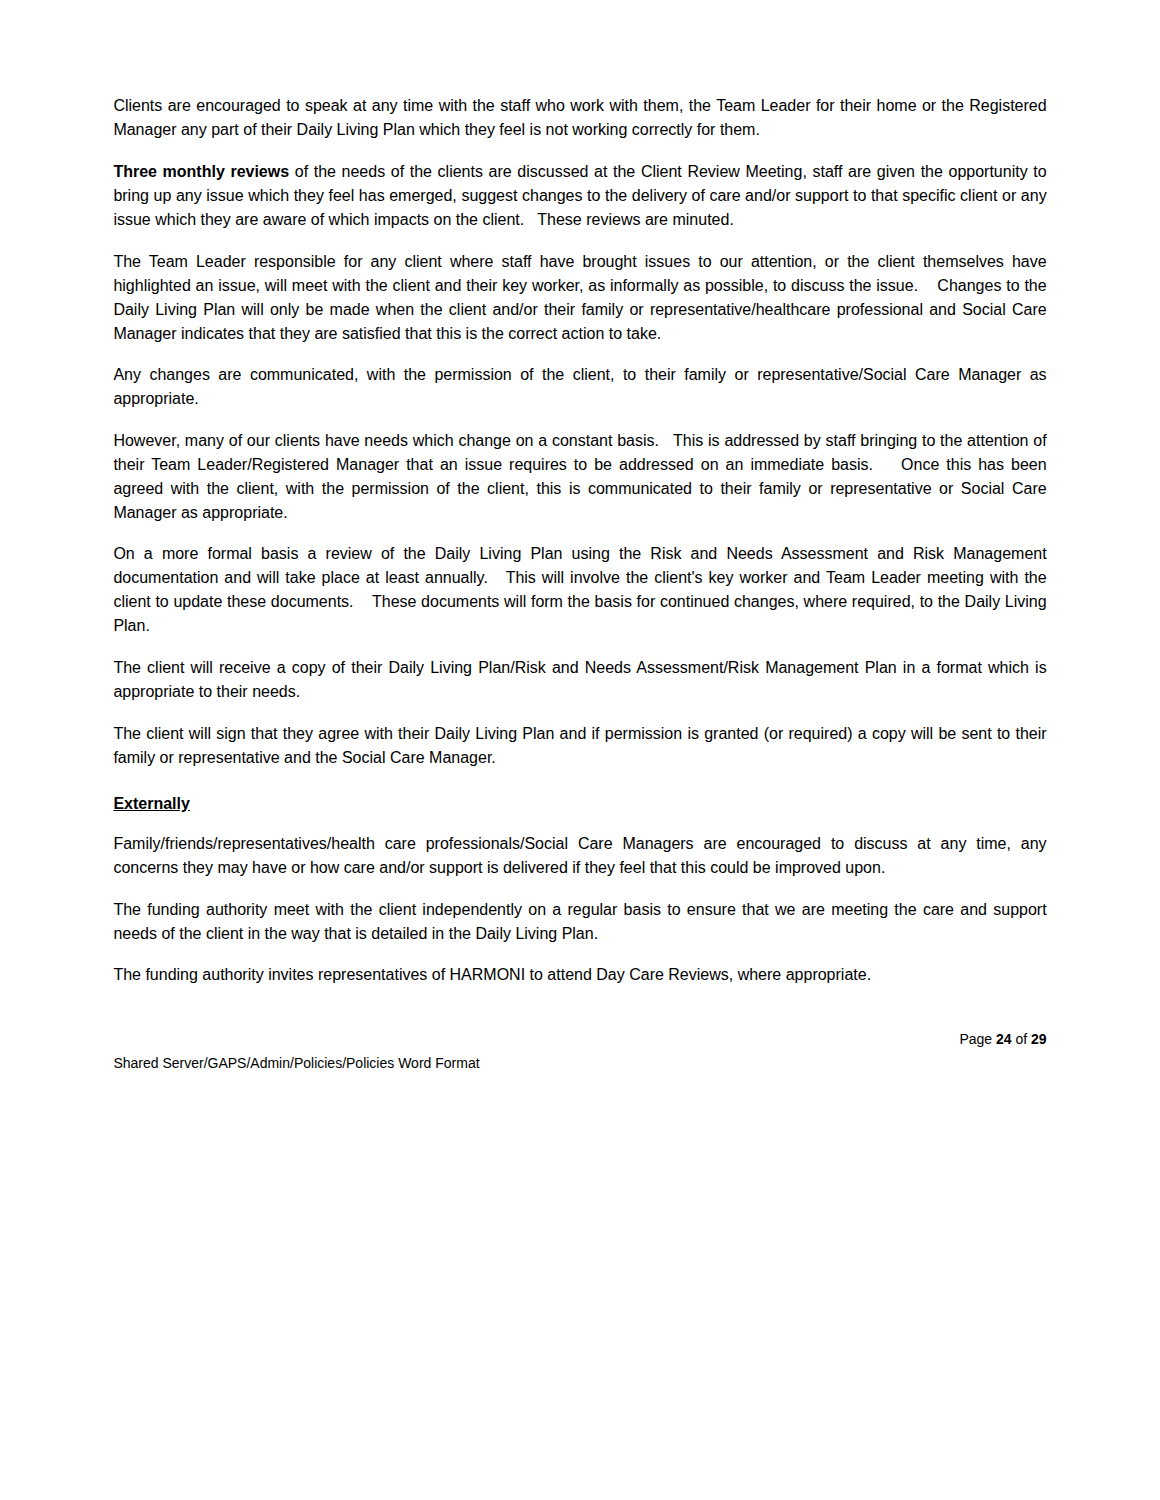Clients are encouraged to speak at any time with the staff who work with them, the Team Leader for their home or the Registered Manager any part of their Daily Living Plan which they feel is not working correctly for them.
Three monthly reviews of the needs of the clients are discussed at the Client Review Meeting, staff are given the opportunity to bring up any issue which they feel has emerged, suggest changes to the delivery of care and/or support to that specific client or any issue which they are aware of which impacts on the client. These reviews are minuted.
The Team Leader responsible for any client where staff have brought issues to our attention, or the client themselves have highlighted an issue, will meet with the client and their key worker, as informally as possible, to discuss the issue. Changes to the Daily Living Plan will only be made when the client and/or their family or representative/healthcare professional and Social Care Manager indicates that they are satisfied that this is the correct action to take.
Any changes are communicated, with the permission of the client, to their family or representative/Social Care Manager as appropriate.
However, many of our clients have needs which change on a constant basis. This is addressed by staff bringing to the attention of their Team Leader/Registered Manager that an issue requires to be addressed on an immediate basis. Once this has been agreed with the client, with the permission of the client, this is communicated to their family or representative or Social Care Manager as appropriate.
On a more formal basis a review of the Daily Living Plan using the Risk and Needs Assessment and Risk Management documentation and will take place at least annually. This will involve the client's key worker and Team Leader meeting with the client to update these documents. These documents will form the basis for continued changes, where required, to the Daily Living Plan.
The client will receive a copy of their Daily Living Plan/Risk and Needs Assessment/Risk Management Plan in a format which is appropriate to their needs.
The client will sign that they agree with their Daily Living Plan and if permission is granted (or required) a copy will be sent to their family or representative and the Social Care Manager.
Externally
Family/friends/representatives/health care professionals/Social Care Managers are encouraged to discuss at any time, any concerns they may have or how care and/or support is delivered if they feel that this could be improved upon.
The funding authority meet with the client independently on a regular basis to ensure that we are meeting the care and support needs of the client in the way that is detailed in the Daily Living Plan.
The funding authority invites representatives of HARMONI to attend Day Care Reviews, where appropriate.
Page 24 of 29
Shared Server/GAPS/Admin/Policies/Policies Word Format